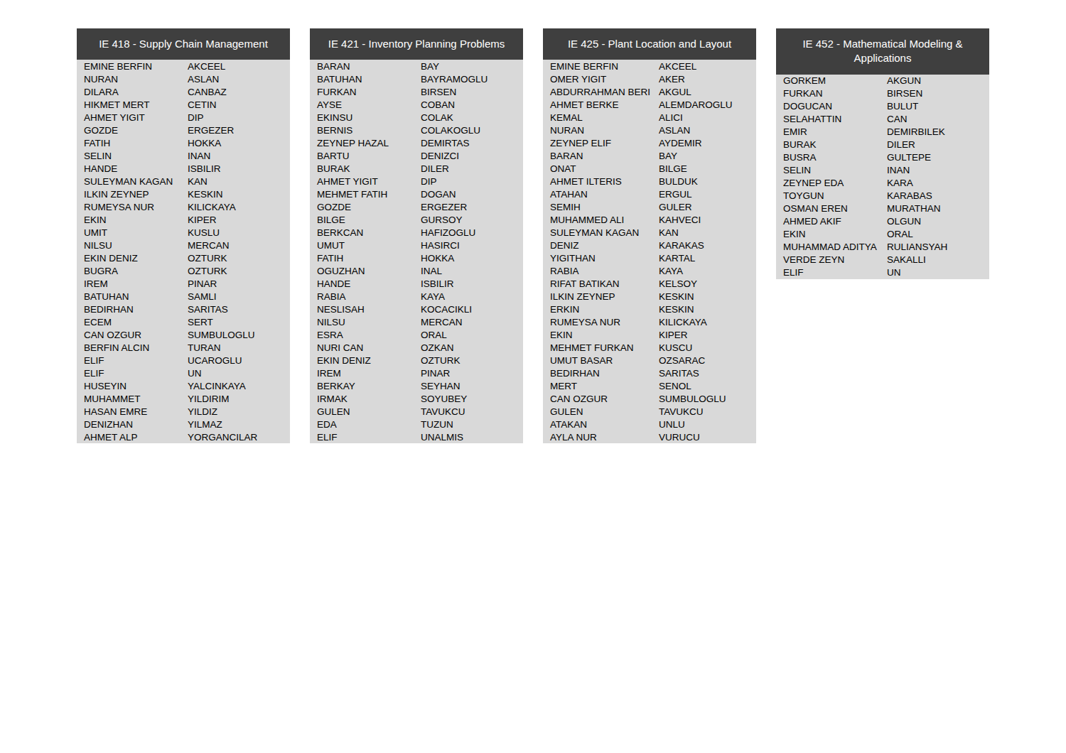IE 418 - Supply Chain Management
| EMINE BERFIN | AKCEEL |
| NURAN | ASLAN |
| DILARA | CANBAZ |
| HIKMET MERT | CETIN |
| AHMET YIGIT | DIP |
| GOZDE | ERGEZER |
| FATIH | HOKKA |
| SELIN | INAN |
| HANDE | ISBILIR |
| SULEYMAN KAGAN | KAN |
| ILKIN ZEYNEP | KESKIN |
| RUMEYSA NUR | KILICKAYA |
| EKIN | KIPER |
| UMIT | KUSLU |
| NILSU | MERCAN |
| EKIN DENIZ | OZTURK |
| BUGRA | OZTURK |
| IREM | PINAR |
| BATUHAN | SAMLI |
| BEDIRHAN | SARITAS |
| ECEM | SERT |
| CAN OZGUR | SUMBULOGLU |
| BERFIN ALCIN | TURAN |
| ELIF | UCAROGLU |
| ELIF | UN |
| HUSEYIN | YALCINKAYA |
| MUHAMMET | YILDIRIM |
| HASAN EMRE | YILDIZ |
| DENIZHAN | YILMAZ |
| AHMET ALP | YORGANCILAR |
IE 421 - Inventory Planning Problems
| BARAN | BAY |
| BATUHAN | BAYRAMOGLU |
| FURKAN | BIRSEN |
| AYSE | COBAN |
| EKINSU | COLAK |
| BERNIS | COLAKOGLU |
| ZEYNEP HAZAL | DEMIRTAS |
| BARTU | DENIZCI |
| BURAK | DILER |
| AHMET YIGIT | DIP |
| MEHMET FATIH | DOGAN |
| GOZDE | ERGEZER |
| BILGE | GURSOY |
| BERKCAN | HAFIZOGLU |
| UMUT | HASIRCI |
| FATIH | HOKKA |
| OGUZHAN | INAL |
| HANDE | ISBILIR |
| RABIA | KAYA |
| NESLISAH | KOCACIKLI |
| NILSU | MERCAN |
| ESRA | ORAL |
| NURI CAN | OZKAN |
| EKIN DENIZ | OZTURK |
| IREM | PINAR |
| BERKAY | SEYHAN |
| IRMAK | SOYUBEY |
| GULEN | TAVUKCU |
| EDA | TUZUN |
| ELIF | UNALMIS |
IE 425 - Plant Location and Layout
| EMINE BERFIN | AKCEEL |
| OMER YIGIT | AKER |
| ABDURRAHMAN BERI | AKGUL |
| AHMET BERKE | ALEMDAROGLU |
| KEMAL | ALICI |
| NURAN | ASLAN |
| ZEYNEP ELIF | AYDEMIR |
| BARAN | BAY |
| ONAT | BILGE |
| AHMET ILTERIS | BULDUK |
| ATAHAN | ERGUL |
| SEMIH | GULER |
| MUHAMMED ALI | KAHVECI |
| SULEYMAN KAGAN | KAN |
| DENIZ | KARAKAS |
| YIGITHAN | KARTAL |
| RABIA | KAYA |
| RIFAT BATIKAN | KELSOY |
| ILKIN ZEYNEP | KESKIN |
| ERKIN | KESKIN |
| RUMEYSA NUR | KILICKAYA |
| EKIN | KIPER |
| MEHMET FURKAN | KUSCU |
| UMUT BASAR | OZSARAC |
| BEDIRHAN | SARITAS |
| MERT | SENOL |
| CAN OZGUR | SUMBULOGLU |
| GULEN | TAVUKCU |
| ATAKAN | UNLU |
| AYLA NUR | VURUCU |
IE 452 - Mathematical Modeling & Applications
| GORKEM | AKGUN |
| FURKAN | BIRSEN |
| DOGUCAN | BULUT |
| SELAHATTIN | CAN |
| EMIR | DEMIRBILEK |
| BURAK | DILER |
| BUSRA | GULTEPE |
| SELIN | INAN |
| ZEYNEP EDA | KARA |
| TOYGUN | KARABAS |
| OSMAN EREN | MURATHAN |
| AHMED AKIF | OLGUN |
| EKIN | ORAL |
| MUHAMMAD ADITYA | RULIANSYAH |
| VERDE ZEYN | SAKALLI |
| ELIF | UN |